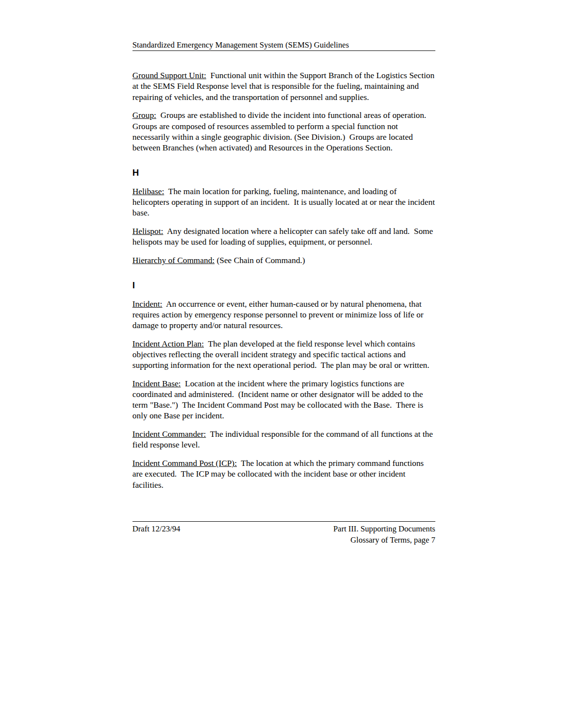Standardized Emergency Management System (SEMS) Guidelines
Ground Support Unit: Functional unit within the Support Branch of the Logistics Section at the SEMS Field Response level that is responsible for the fueling, maintaining and repairing of vehicles, and the transportation of personnel and supplies.
Group: Groups are established to divide the incident into functional areas of operation. Groups are composed of resources assembled to perform a special function not necessarily within a single geographic division. (See Division.) Groups are located between Branches (when activated) and Resources in the Operations Section.
H
Helibase: The main location for parking, fueling, maintenance, and loading of helicopters operating in support of an incident. It is usually located at or near the incident base.
Helispot: Any designated location where a helicopter can safely take off and land. Some helispots may be used for loading of supplies, equipment, or personnel.
Hierarchy of Command: (See Chain of Command.)
I
Incident: An occurrence or event, either human-caused or by natural phenomena, that requires action by emergency response personnel to prevent or minimize loss of life or damage to property and/or natural resources.
Incident Action Plan: The plan developed at the field response level which contains objectives reflecting the overall incident strategy and specific tactical actions and supporting information for the next operational period. The plan may be oral or written.
Incident Base: Location at the incident where the primary logistics functions are coordinated and administered. (Incident name or other designator will be added to the term "Base.") The Incident Command Post may be collocated with the Base. There is only one Base per incident.
Incident Commander: The individual responsible for the command of all functions at the field response level.
Incident Command Post (ICP): The location at which the primary command functions are executed. The ICP may be collocated with the incident base or other incident facilities.
Draft 12/23/94
Part III. Supporting Documents
Glossary of Terms, page 7